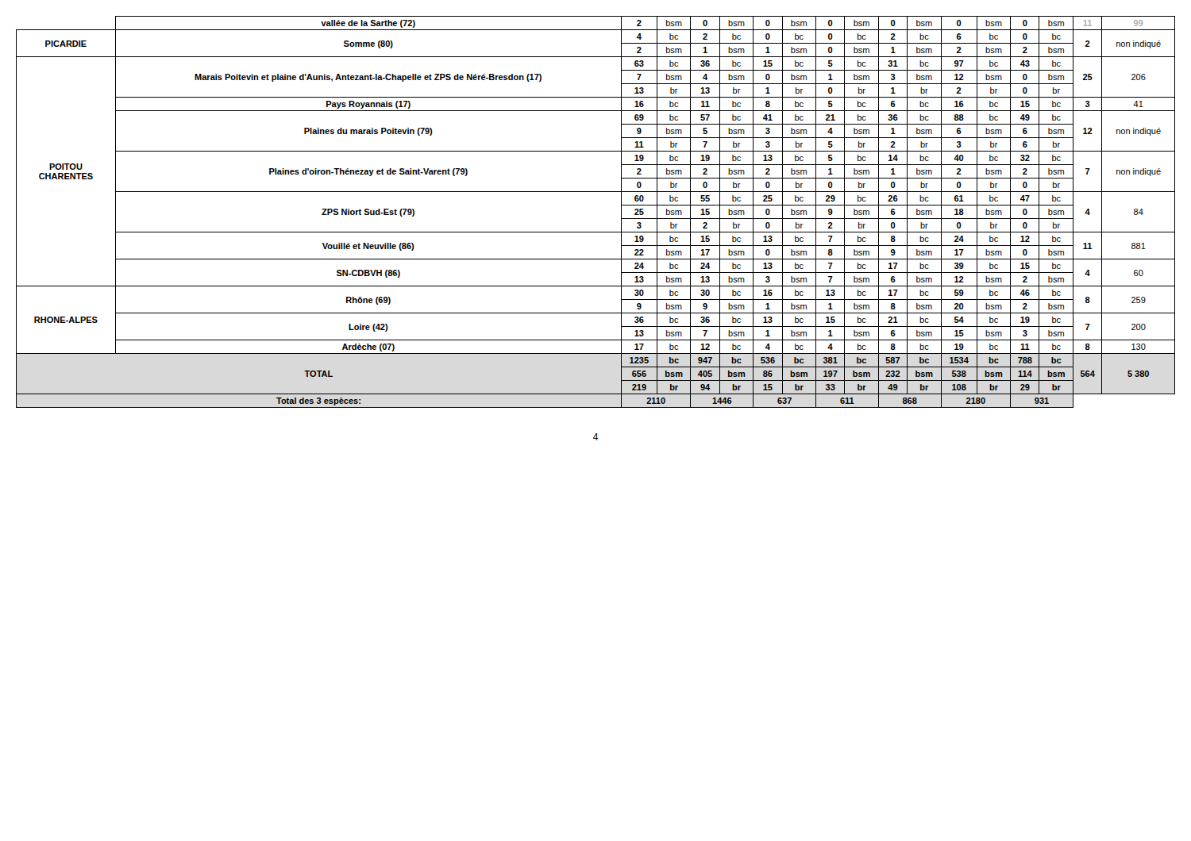| | vallée de la Sarthe (72) | 2 | bsm | 0 | bsm | 0 | bsm | 0 | bsm | 0 | bsm | 0 | bsm | 0 | bsm | 11 | 99 |
| PICARDIE | Somme (80) | 4 | bc | 2 | bc | 0 | bc | 0 | bc | 2 | bc | 6 | bc | 0 | bc | 2 | non indiqué |
| 2 | bsm | 1 | bsm | 1 | bsm | 0 | bsm | 1 | bsm | 2 | bsm | 2 | bsm |
| POITOU CHARENTES | Marais Poitevin et plaine d'Aunis, Antezant-la-Chapelle et ZPS de Néré-Bresdon (17) | 63 | bc | 36 | bc | 15 | bc | 5 | bc | 31 | bc | 97 | bc | 43 | bc | 25 | 206 |
| 7 | bsm | 4 | bsm | 0 | bsm | 1 | bsm | 3 | bsm | 12 | bsm | 0 | bsm |
| 13 | br | 13 | br | 1 | br | 0 | br | 1 | br | 2 | br | 0 | br |
| Pays Royannais (17) | 16 | bc | 11 | bc | 8 | bc | 5 | bc | 6 | bc | 16 | bc | 15 | bc | 3 | 41 |
| Plaines du marais Poitevin (79) | 69 | bc | 57 | bc | 41 | bc | 21 | bc | 36 | bc | 88 | bc | 49 | bc | 12 | non indiqué |
| 9 | bsm | 5 | bsm | 3 | bsm | 4 | bsm | 1 | bsm | 6 | bsm | 6 | bsm |
| 11 | br | 7 | br | 3 | br | 5 | br | 2 | br | 3 | br | 6 | br |
| Plaines d'oiron-Thénezay et de Saint-Varent (79) | 19 | bc | 19 | bc | 13 | bc | 5 | bc | 14 | bc | 40 | bc | 32 | bc | 7 | non indiqué |
| 2 | bsm | 2 | bsm | 2 | bsm | 1 | bsm | 1 | bsm | 2 | bsm | 2 | bsm |
| 0 | br | 0 | br | 0 | br | 0 | br | 0 | br | 0 | br | 0 | br |
| ZPS Niort Sud-Est (79) | 60 | bc | 55 | bc | 25 | bc | 29 | bc | 26 | bc | 61 | bc | 47 | bc | 4 | 84 |
| 25 | bsm | 15 | bsm | 0 | bsm | 9 | bsm | 6 | bsm | 18 | bsm | 0 | bsm |
| 3 | br | 2 | br | 0 | br | 2 | br | 0 | br | 0 | br | 0 | br |
| Vouillé et Neuville (86) | 19 | bc | 15 | bc | 13 | bc | 7 | bc | 8 | bc | 24 | bc | 12 | bc | 11 | 881 |
| 22 | bsm | 17 | bsm | 0 | bsm | 8 | bsm | 9 | bsm | 17 | bsm | 0 | bsm |
| SN-CDBVH (86) | 24 | bc | 24 | bc | 13 | bc | 7 | bc | 17 | bc | 39 | bc | 15 | bc | 4 | 60 |
| 13 | bsm | 13 | bsm | 3 | bsm | 7 | bsm | 6 | bsm | 12 | bsm | 2 | bsm |
| RHONE-ALPES | Rhône (69) | 30 | bc | 30 | bc | 16 | bc | 13 | bc | 17 | bc | 59 | bc | 46 | bc | 8 | 259 |
| 9 | bsm | 9 | bsm | 1 | bsm | 1 | bsm | 8 | bsm | 20 | bsm | 2 | bsm |
| Loire (42) | 36 | bc | 36 | bc | 13 | bc | 15 | bc | 21 | bc | 54 | bc | 19 | bc | 7 | 200 |
| 13 | bsm | 7 | bsm | 1 | bsm | 1 | bsm | 6 | bsm | 15 | bsm | 3 | bsm |
| Ardèche (07) | 17 | bc | 12 | bc | 4 | bc | 4 | bc | 8 | bc | 19 | bc | 11 | bc | 8 | 130 |
| TOTAL | 1235 | bc | 947 | bc | 536 | bc | 381 | bc | 587 | bc | 1534 | bc | 788 | bc | 564 | 5 380 |
| 656 | bsm | 405 | bsm | 86 | bsm | 197 | bsm | 232 | bsm | 538 | bsm | 114 | bsm |
| 219 | br | 94 | br | 15 | br | 33 | br | 49 | br | 108 | br | 29 | br |
| Total des 3 espèces: | 2110 | 1446 | 637 | 611 | 868 | 2180 | 931 | |
4